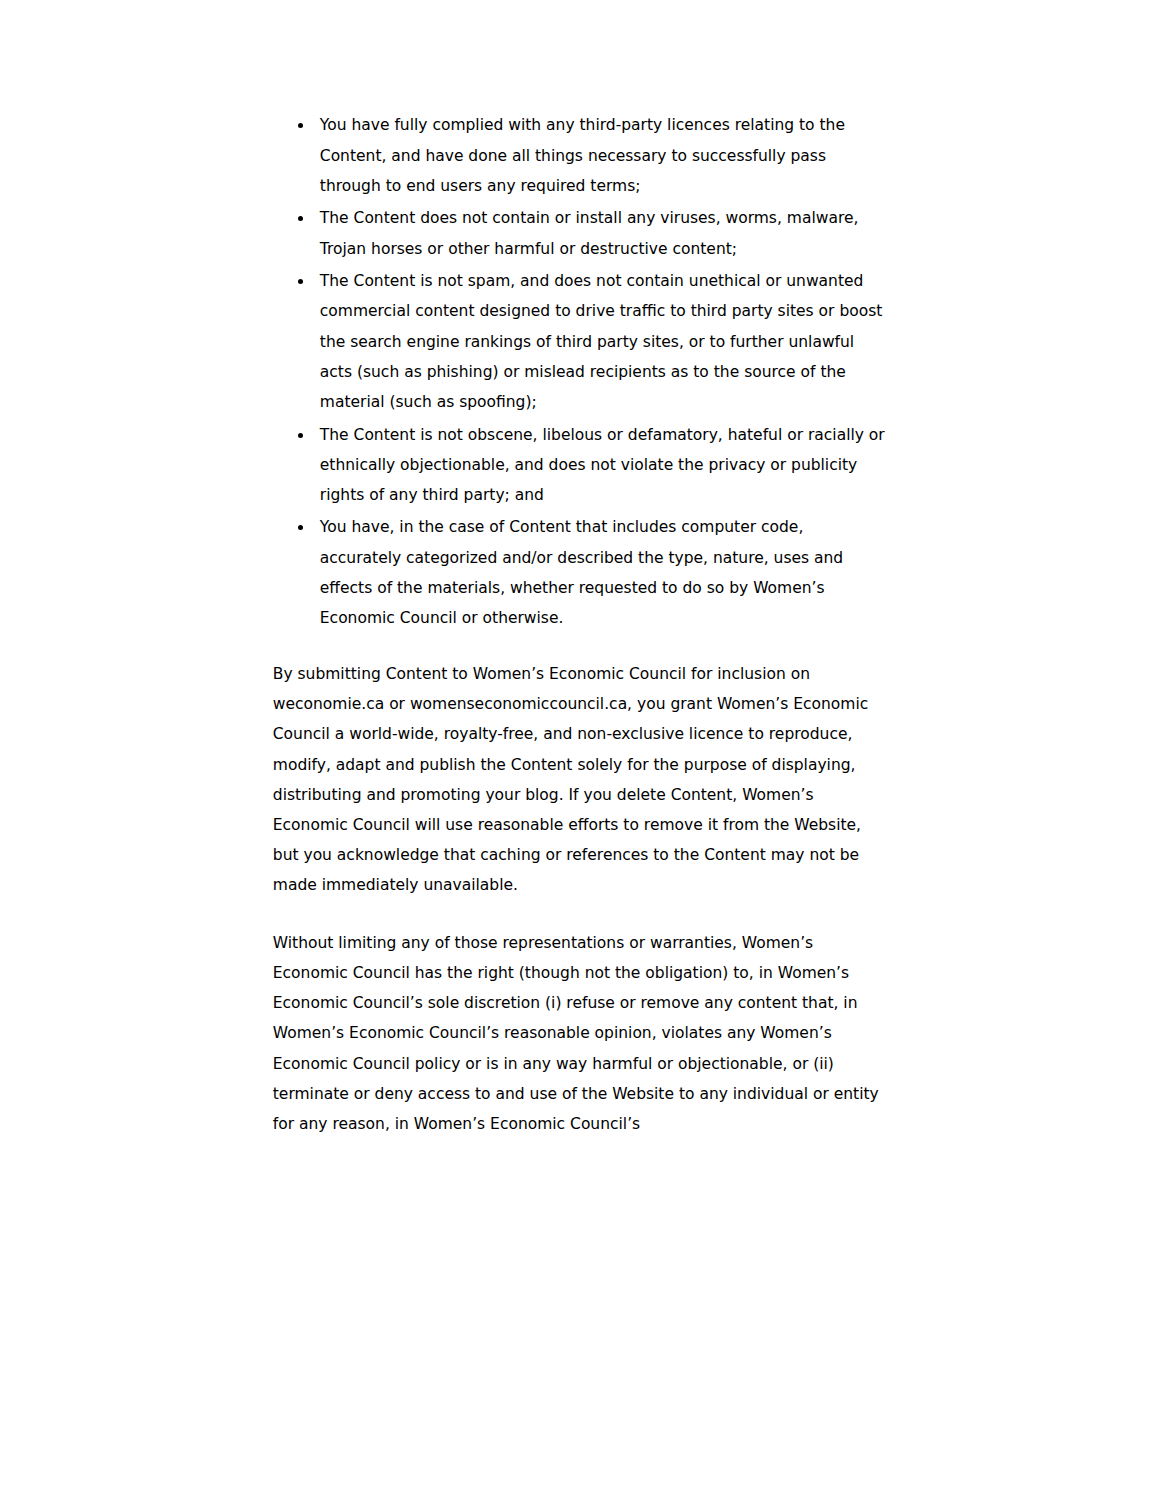You have fully complied with any third-party licences relating to the Content, and have done all things necessary to successfully pass through to end users any required terms;
The Content does not contain or install any viruses, worms, malware, Trojan horses or other harmful or destructive content;
The Content is not spam, and does not contain unethical or unwanted commercial content designed to drive traffic to third party sites or boost the search engine rankings of third party sites, or to further unlawful acts (such as phishing) or mislead recipients as to the source of the material (such as spoofing);
The Content is not obscene, libelous or defamatory, hateful or racially or ethnically objectionable, and does not violate the privacy or publicity rights of any third party; and
You have, in the case of Content that includes computer code, accurately categorized and/or described the type, nature, uses and effects of the materials, whether requested to do so by Women’s Economic Council or otherwise.
By submitting Content to Women’s Economic Council for inclusion on weconomie.ca or womenseconomiccouncil.ca, you grant Women’s Economic Council a world-wide, royalty-free, and non-exclusive licence to reproduce, modify, adapt and publish the Content solely for the purpose of displaying, distributing and promoting your blog. If you delete Content, Women’s Economic Council will use reasonable efforts to remove it from the Website, but you acknowledge that caching or references to the Content may not be made immediately unavailable.
Without limiting any of those representations or warranties, Women’s Economic Council has the right (though not the obligation) to, in Women’s Economic Council’s sole discretion (i) refuse or remove any content that, in Women’s Economic Council’s reasonable opinion, violates any Women’s Economic Council policy or is in any way harmful or objectionable, or (ii) terminate or deny access to and use of the Website to any individual or entity for any reason, in Women’s Economic Council’s